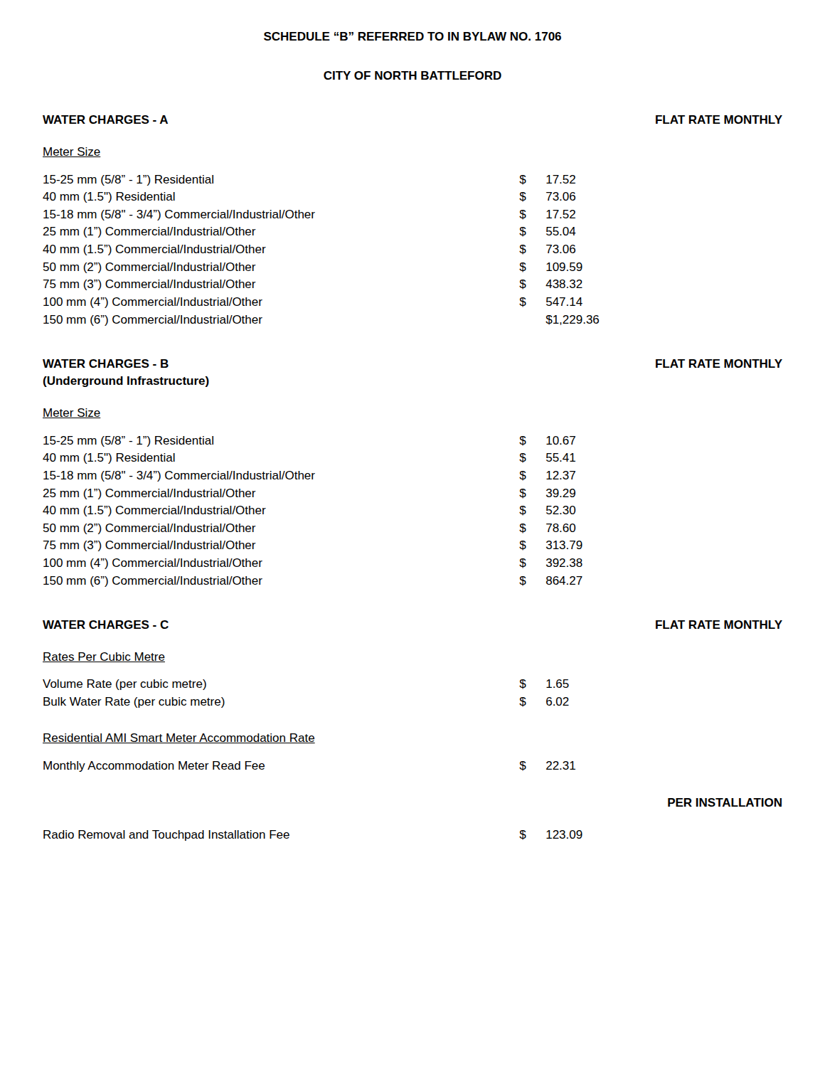SCHEDULE “B” REFERRED TO IN BYLAW NO. 1706
CITY OF NORTH BATTLEFORD
WATER CHARGES - A
FLAT RATE MONTHLY
Meter Size
| 15-25 mm (5/8” - 1”) Residential | $ | 17.52 |
| 40 mm (1.5") Residential | $ | 73.06 |
| 15-18 mm (5/8" - 3/4”) Commercial/Industrial/Other | $ | 17.52 |
| 25 mm (1”) Commercial/Industrial/Other | $ | 55.04 |
| 40 mm (1.5”) Commercial/Industrial/Other | $ | 73.06 |
| 50 mm (2”) Commercial/Industrial/Other | $ | 109.59 |
| 75 mm (3”) Commercial/Industrial/Other | $ | 438.32 |
| 100 mm (4”) Commercial/Industrial/Other | $ | 547.14 |
| 150 mm (6”) Commercial/Industrial/Other | | $1,229.36 |
WATER CHARGES - B
(Underground Infrastructure)
FLAT RATE MONTHLY
Meter Size
| 15-25 mm (5/8” - 1”) Residential | $ | 10.67 |
| 40 mm (1.5") Residential | $ | 55.41 |
| 15-18 mm (5/8" - 3/4”) Commercial/Industrial/Other | $ | 12.37 |
| 25 mm (1”) Commercial/Industrial/Other | $ | 39.29 |
| 40 mm (1.5”) Commercial/Industrial/Other | $ | 52.30 |
| 50 mm (2”) Commercial/Industrial/Other | $ | 78.60 |
| 75 mm (3”) Commercial/Industrial/Other | $ | 313.79 |
| 100 mm (4”) Commercial/Industrial/Other | $ | 392.38 |
| 150 mm (6”) Commercial/Industrial/Other | $ | 864.27 |
WATER CHARGES - C
FLAT RATE MONTHLY
Rates Per Cubic Metre
| Volume Rate (per cubic metre) | $ | 1.65 |
| Bulk Water Rate (per cubic metre) | $ | 6.02 |
Residential AMI Smart Meter Accommodation Rate
| Monthly Accommodation Meter Read Fee | $ | 22.31 |
PER INSTALLATION
| Radio Removal and Touchpad Installation Fee | $ | 123.09 |